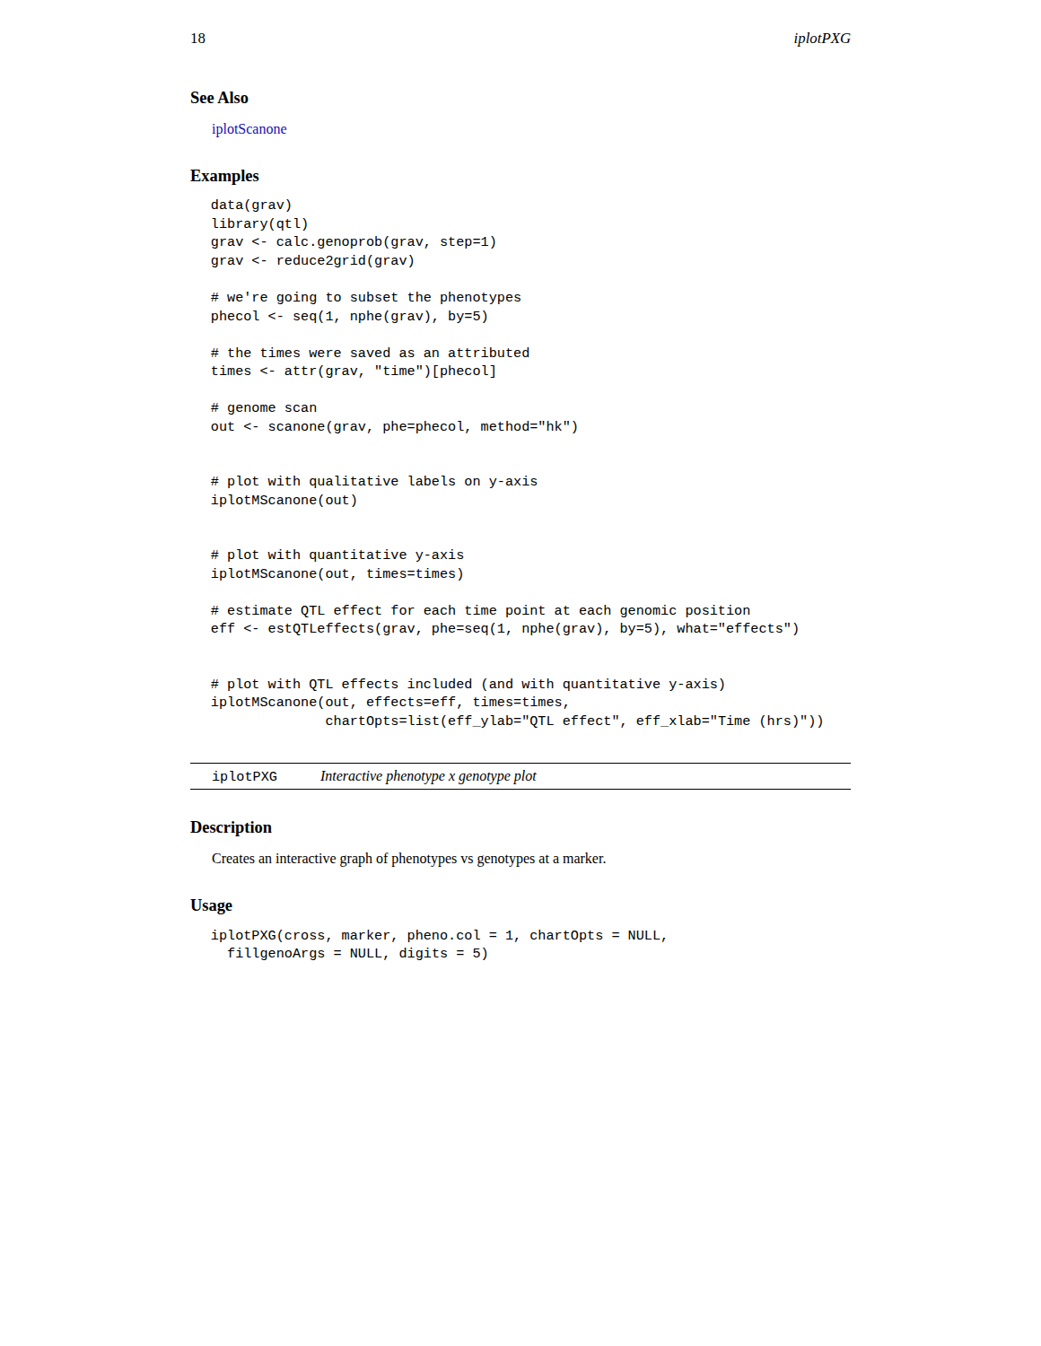18 iplotPXG
See Also
iplotScanone
Examples
data(grav)
library(qtl)
grav <- calc.genoprob(grav, step=1)
grav <- reduce2grid(grav)

# we're going to subset the phenotypes
phecol <- seq(1, nphe(grav), by=5)

# the times were saved as an attributed
times <- attr(grav, "time")[phecol]

# genome scan
out <- scanone(grav, phe=phecol, method="hk")


# plot with qualitative labels on y-axis
iplotMScanone(out)


# plot with quantitative y-axis
iplotMScanone(out, times=times)

# estimate QTL effect for each time point at each genomic position
eff <- estQTLeffects(grav, phe=seq(1, nphe(grav), by=5), what="effects")


# plot with QTL effects included (and with quantitative y-axis)
iplotMScanone(out, effects=eff, times=times,
              chartOpts=list(eff_ylab="QTL effect", eff_xlab="Time (hrs)"))
iplotPXG Interactive phenotype x genotype plot
Description
Creates an interactive graph of phenotypes vs genotypes at a marker.
Usage
iplotPXG(cross, marker, pheno.col = 1, chartOpts = NULL,
  fillgenoArgs = NULL, digits = 5)